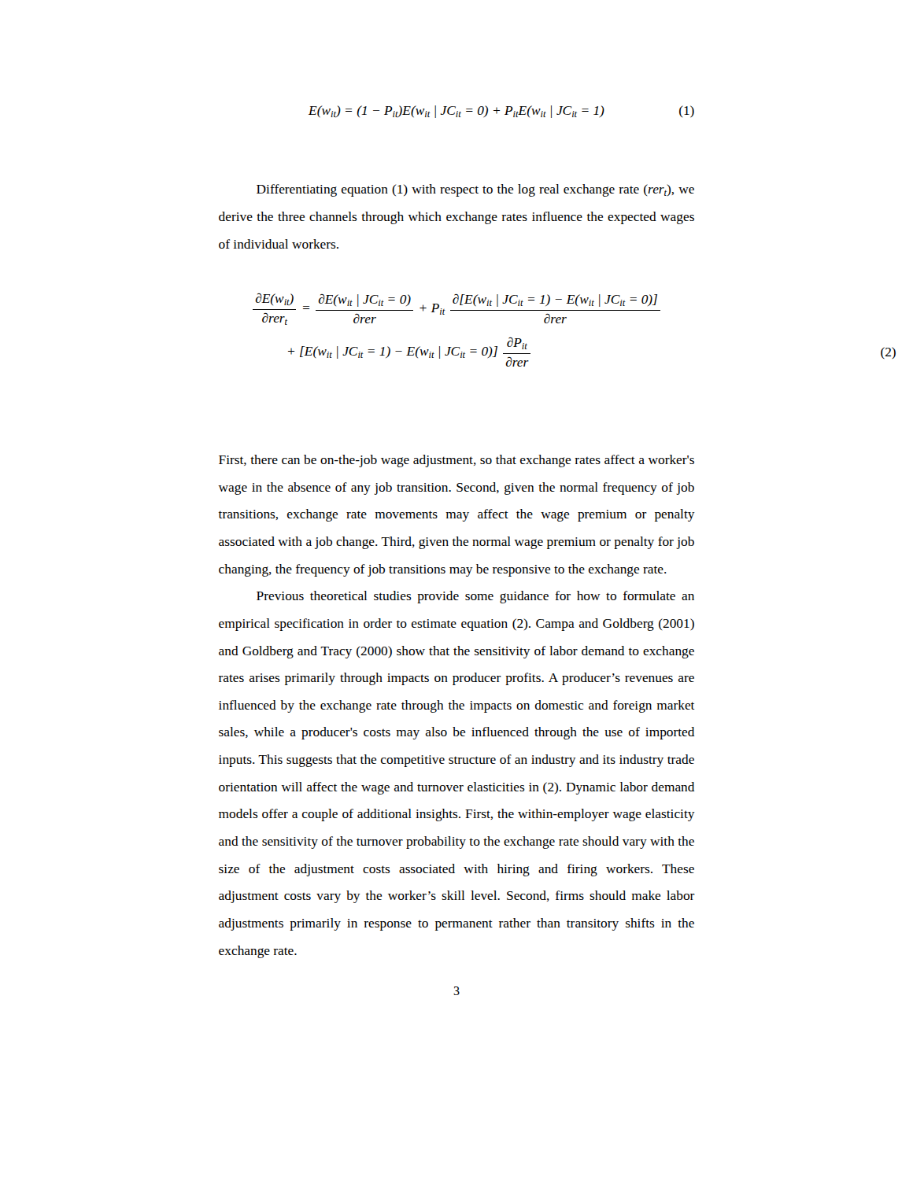E(wit) = (1 − Pit) E(wit | JCit = 0) + Pit E(wit | JCit = 1) (1)
Differentiating equation (1) with respect to the log real exchange rate (rert), we derive the three channels through which exchange rates influence the expected wages of individual workers.
∂E(wit)∂rert = ∂E(wit | JCit = 0)∂rer + Pit ∂[E(wit | JCit = 1) − E(wit | JCit = 0)]∂rer + [E(wit | JCit = 1) − E(wit | JCit = 0)] ∂Pit∂rer (2)
First, there can be on-the-job wage adjustment, so that exchange rates affect a worker's wage in the absence of any job transition. Second, given the normal frequency of job transitions, exchange rate movements may affect the wage premium or penalty associated with a job change. Third, given the normal wage premium or penalty for job changing, the frequency of job transitions may be responsive to the exchange rate.
Previous theoretical studies provide some guidance for how to formulate an empirical specification in order to estimate equation (2). Campa and Goldberg (2001) and Goldberg and Tracy (2000) show that the sensitivity of labor demand to exchange rates arises primarily through impacts on producer profits. A producer’s revenues are influenced by the exchange rate through the impacts on domestic and foreign market sales, while a producer's costs may also be influenced through the use of imported inputs. This suggests that the competitive structure of an industry and its industry trade orientation will affect the wage and turnover elasticities in (2). Dynamic labor demand models offer a couple of additional insights. First, the within-employer wage elasticity and the sensitivity of the turnover probability to the exchange rate should vary with the size of the adjustment costs associated with hiring and firing workers. These adjustment costs vary by the worker’s skill level. Second, firms should make labor adjustments primarily in response to permanent rather than transitory shifts in the exchange rate.
3